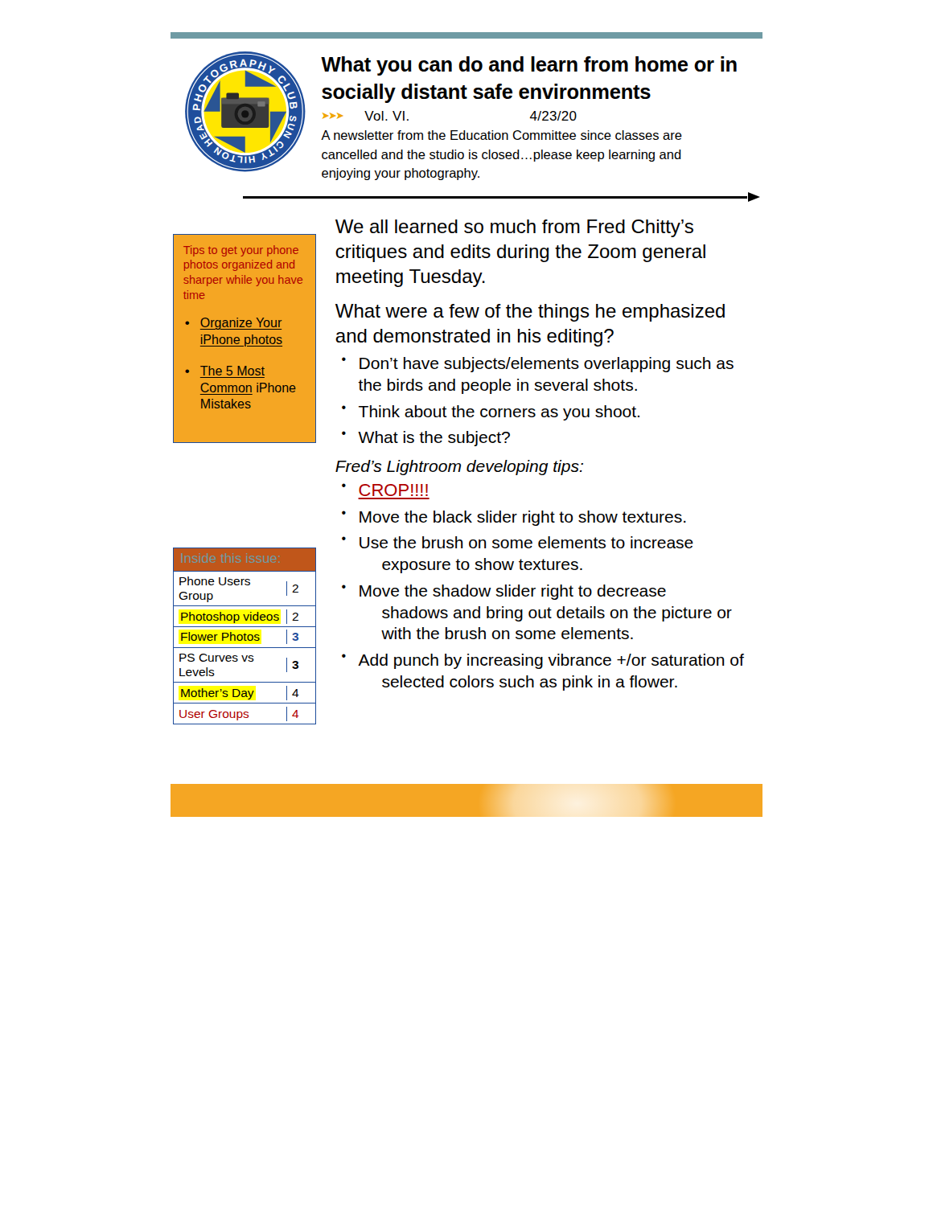PHOTOGRAPHY CLUB SUN CITY HILTON HEAD
What you can do and learn from home or in socially distant safe environments
➤➤➤ Vol. VI. 4/23/20
A newsletter from the Education Committee since classes are cancelled and the studio is closed…please keep learning and enjoying your photography.
Tips to get your phone photos organized and sharper while you have time
Organize Your iPhone photos
The 5 Most Common iPhone Mistakes
Inside this issue:
Phone Users Group
2
Photoshop videos
2
Flower Photos
3
PS Curves vs Levels
3
Mother’s Day
4
User Groups
4
We all learned so much from Fred Chitty’s critiques and edits during the Zoom general meeting Tuesday.
What were a few of the things he emphasized and demonstrated in his editing?
Don’t have subjects/elements overlapping such as the birds and people in several shots.
Think about the corners as you shoot.
What is the subject?
Fred’s Lightroom developing tips:
CROP!!!!
Move the black slider right to show textures.
Use the brush on some elements to increase exposure to show textures.
Move the shadow slider right to decrease shadows and bring out details on the picture or with the brush on some elements.
Add punch by increasing vibrance +/or saturation of selected colors such as pink in a flower.